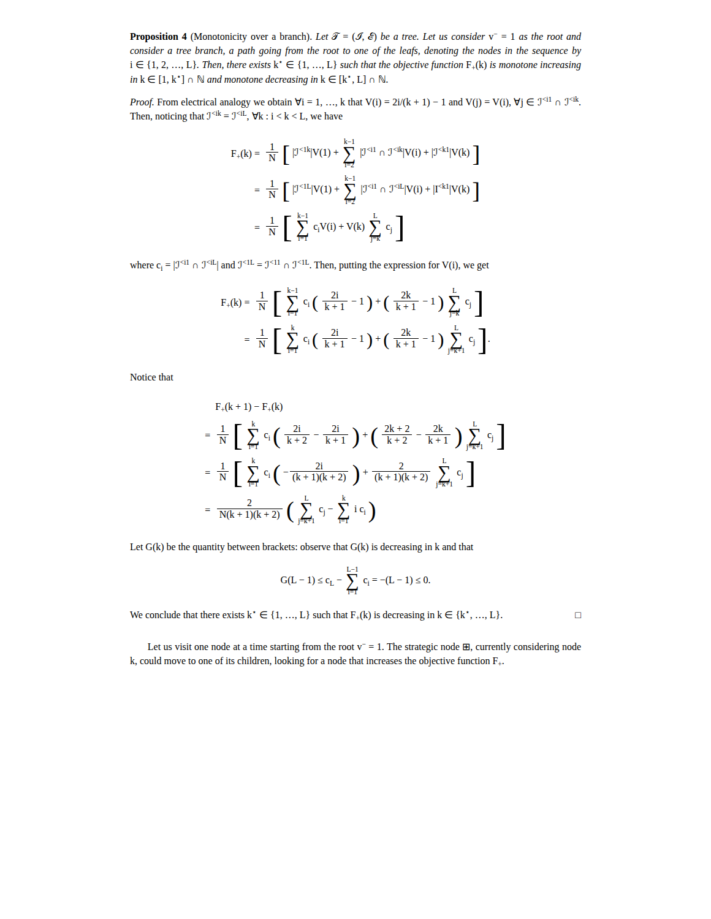Proposition 4 (Monotonicity over a branch). Let 𝒯 = (ℐ, ℰ) be a tree. Let us consider v− = 1 as the root and consider a tree branch, a path going from the root to one of the leafs, denoting the nodes in the sequence by i ∈ {1, 2, …, L}. Then, there exists k⋆ ∈ {1, …, L} such that the objective function F+(k) is monotone increasing in k ∈ [1, k⋆] ∩ ℕ and monotone decreasing in k ∈ [k⋆, L] ∩ ℕ.
Proof. From electrical analogy we obtain ∀i = 1, …, k that V(i) = 2i/(k + 1) − 1 and V(j) = V(i), ∀j ∈ ℐ<i1 ∩ ℐ<ik. Then, noticing that ℐ<ik = ℐ<iL, ∀k : i < k < L, we have
F+(k) =
1 N [ |ℐ<1k|V(1) + k−1∑i=2 |ℐ<i1 ∩ ℐ<ik|V(i) + |ℐ<k1|V(k) ]
=
1 N [ |ℐ<1L|V(1) + k−1∑i=2 |ℐ<i1 ∩ ℐ<iL|V(i) + |I<k1|V(k) ]
=
1 N [ k−1∑i=1 ciV(i) + V(k) L∑j=k cj ]
where ci = |ℐ<i1 ∩ ℐ<iL| and ℐ<1L = ℐ<11 ∩ ℐ<1L. Then, putting the expression for V(i), we get
F+(k) =
1 N [ k−1∑i=1 ci ( 2i k + 1 − 1 ) + ( 2k k + 1 − 1 ) L∑j=k cj ]
=
1 N [ k∑i=1 ci ( 2i k + 1 − 1 ) + ( 2k k + 1 − 1 ) L∑j=k+1 cj ].
Notice that
F+(k + 1) − F+(k)
=
1 N [ k∑i=1 ci ( 2i k + 2 − 2i k + 1 ) + ( 2k + 2 k + 2 − 2k k + 1 ) L∑j=k+1 cj ]
=
1 N [ k∑i=1 ci ( −2i(k + 1)(k + 2) ) + 2(k + 1)(k + 2) L∑j=k+1 cj ]
=
2 N(k + 1)(k + 2) ( L∑j=k+1 cj − k∑i=1 i ci )
Let G(k) be the quantity between brackets: observe that G(k) is decreasing in k and that
G(L − 1) ≤ cL − L−1∑i=1 ci = −(L − 1) ≤ 0.
We conclude that there exists k⋆ ∈ {1, …, L} such that F+(k) is decreasing in k ∈ {k⋆, …, L}. □
Let us visit one node at a time starting from the root v− = 1. The strategic node ⊞, currently considering node k, could move to one of its children, looking for a node that increases the objective function F+.